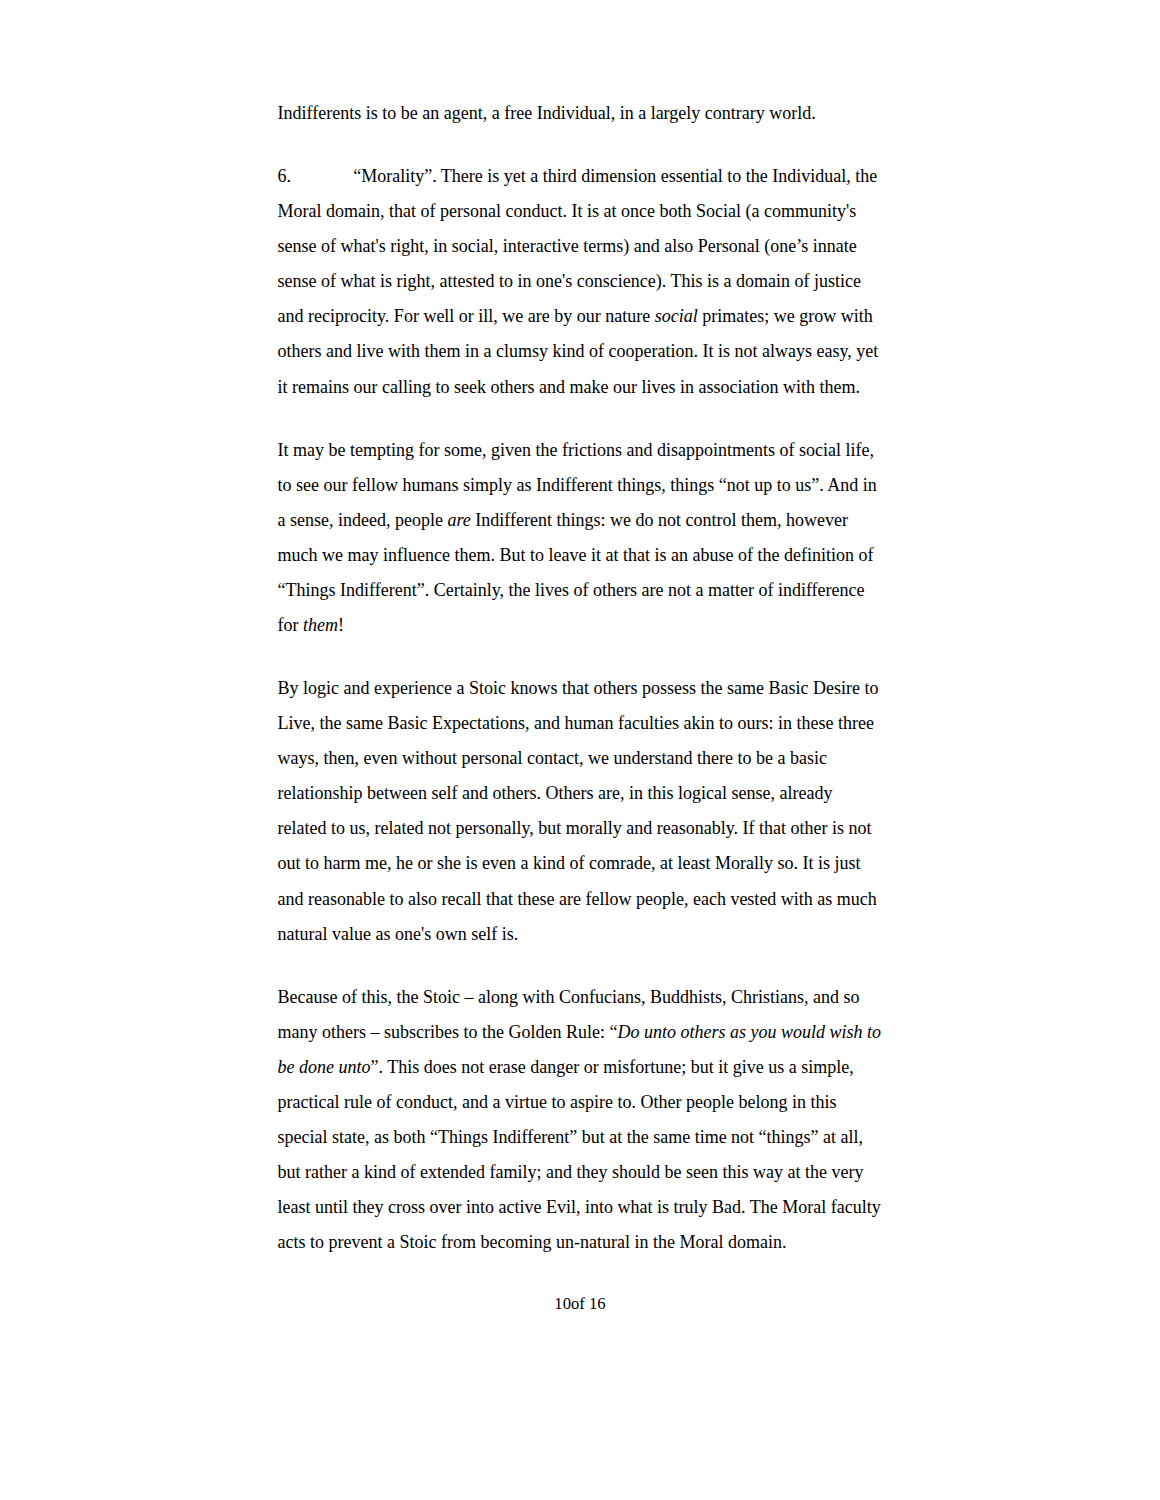Indifferents is to be an agent, a free Individual, in a largely contrary world.
6.“Morality”. There is yet a third dimension essential to the Individual, the Moral domain, that of personal conduct. It is at once both Social (a community's sense of what's right, in social, interactive terms) and also Personal (one’s innate sense of what is right, attested to in one's conscience). This is a domain of justice and reciprocity. For well or ill, we are by our nature social primates; we grow with others and live with them in a clumsy kind of cooperation. It is not always easy, yet it remains our calling to seek others and make our lives in association with them.
It may be tempting for some, given the frictions and disappointments of social life, to see our fellow humans simply as Indifferent things, things “not up to us”. And in a sense, indeed, people are Indifferent things: we do not control them, however much we may influence them. But to leave it at that is an abuse of the definition of “Things Indifferent”. Certainly, the lives of others are not a matter of indifference for them!
By logic and experience a Stoic knows that others possess the same Basic Desire to Live, the same Basic Expectations, and human faculties akin to ours: in these three ways, then, even without personal contact, we understand there to be a basic relationship between self and others. Others are, in this logical sense, already related to us, related not personally, but morally and reasonably. If that other is not out to harm me, he or she is even a kind of comrade, at least Morally so. It is just and reasonable to also recall that these are fellow people, each vested with as much natural value as one's own self is.
Because of this, the Stoic – along with Confucians, Buddhists, Christians, and so many others – subscribes to the Golden Rule: “Do unto others as you would wish to be done unto”. This does not erase danger or misfortune; but it give us a simple, practical rule of conduct, and a virtue to aspire to. Other people belong in this special state, as both “Things Indifferent” but at the same time not “things” at all, but rather a kind of extended family; and they should be seen this way at the very least until they cross over into active Evil, into what is truly Bad. The Moral faculty acts to prevent a Stoic from becoming un-natural in the Moral domain.
10of 16